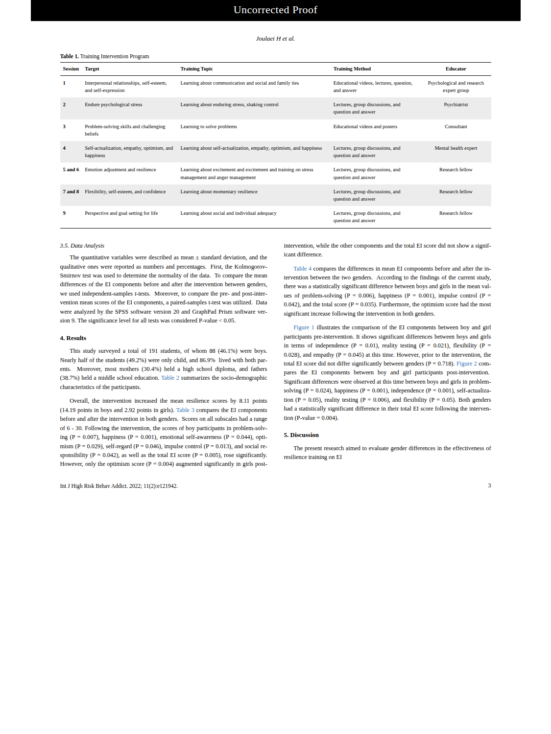Uncorrected Proof
Joulaei H et al.
Table 1. Training Intervention Program
| Session | Target | Training Topic | Training Method | Educator |
| --- | --- | --- | --- | --- |
| 1 | Interpersonal relationships, self-esteem, and self-expression | Learning about communication and social and family ties | Educational videos, lectures, question, and answer | Psychological and research expert group |
| 2 | Endure psychological stress | Learning about enduring stress, shaking control | Lectures, group discussions, and question and answer | Psychiatrist |
| 3 | Problem-solving skills and challenging beliefs | Learning to solve problems | Educational videos and posters | Consultant |
| 4 | Self-actualization, empathy, optimism, and happiness | Learning about self-actualization, empathy, optimism, and happiness | Lectures, group discussions, and question and answer | Mental health expert |
| 5 and 6 | Emotion adjustment and resilience | Learning about excitement and excitement and training on stress management and anger management | Lectures, group discussions, and question and answer | Research fellow |
| 7 and 8 | Flexibility, self-esteem, and confidence | Learning about momentary resilience | Lectures, group discussions, and question and answer | Research fellow |
| 9 | Perspective and goal setting for life | Learning about social and individual adequacy | Lectures, group discussions, and question and answer | Research fellow |
3.5. Data Analysis
The quantitative variables were described as mean ± standard deviation, and the qualitative ones were reported as numbers and percentages. First, the Kolmogorov-Smirnov test was used to determine the normality of the data. To compare the mean differences of the EI components before and after the intervention between genders, we used independent-samples t-tests. Moreover, to compare the pre- and post-intervention mean scores of the EI components, a paired-samples t-test was utilized. Data were analyzed by the SPSS software version 20 and GraphPad Prism software version 9. The significance level for all tests was considered P-value < 0.05.
4. Results
This study surveyed a total of 191 students, of whom 88 (46.1%) were boys. Nearly half of the students (49.2%) were only child, and 86.9% lived with both parents. Moreover, most mothers (30.4%) held a high school diploma, and fathers (38.7%) held a middle school education. Table 2 summarizes the socio-demographic characteristics of the participants.
Overall, the intervention increased the mean resilience scores by 8.11 points (14.19 points in boys and 2.92 points in girls). Table 3 compares the EI components before and after the intervention in both genders. Scores on all subscales had a range of 6 - 30. Following the intervention, the scores of boy participants in problem-solving (P = 0.007), happiness (P = 0.001), emotional self-awareness (P = 0.044), optimism (P = 0.029), self-regard (P = 0.046), impulse control (P = 0.013), and social responsibility (P = 0.042), as well as the total EI score (P = 0.005), rose significantly. However, only the optimism score (P = 0.004) augmented significantly in girls post-intervention, while the other components and the total EI score did not show a significant difference.
Table 4 compares the differences in mean EI components before and after the intervention between the two genders. According to the findings of the current study, there was a statistically significant difference between boys and girls in the mean values of problem-solving (P = 0.006), happiness (P = 0.001), impulse control (P = 0.042), and the total score (P = 0.035). Furthermore, the optimism score had the most significant increase following the intervention in both genders.
Figure 1 illustrates the comparison of the EI components between boy and girl participants pre-intervention. It shows significant differences between boys and girls in terms of independence (P = 0.01), reality testing (P = 0.021), flexibility (P = 0.028), and empathy (P = 0.045) at this time. However, prior to the intervention, the total EI score did not differ significantly between genders (P = 0.718). Figure 2 compares the EI components between boy and girl participants post-intervention. Significant differences were observed at this time between boys and girls in problem-solving (P = 0.024), happiness (P = 0.001), independence (P = 0.001), self-actualization (P = 0.05), reality testing (P = 0.006), and flexibility (P = 0.05). Both genders had a statistically significant difference in their total EI score following the intervention (P-value = 0.004).
5. Discussion
The present research aimed to evaluate gender differences in the effectiveness of resilience training on EI
Int J High Risk Behav Addict. 2022; 11(2):e121942.
3